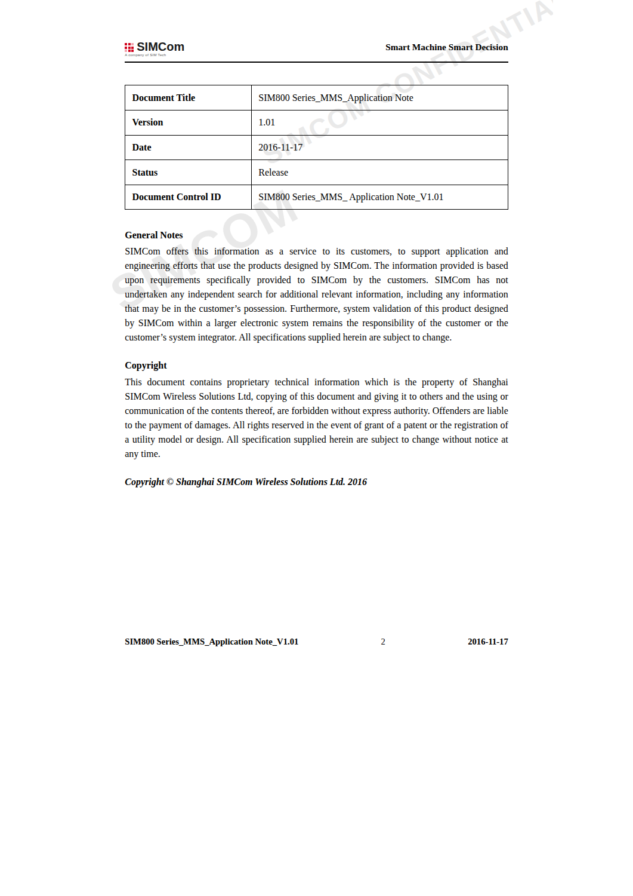SIMCOM CONFIDENTIAL FILE
SIMCOM
SIMCom
A company of SIM Tech
Smart Machine Smart Decision
| Document Title | SIM800 Series_MMS_Application Note |
| Version | 1.01 |
| Date | 2016-11-17 |
| Status | Release |
| Document Control ID | SIM800 Series_MMS_ Application Note_V1.01 |
General Notes
SIMCom offers this information as a service to its customers, to support application and engineering efforts that use the products designed by SIMCom. The information provided is based upon requirements specifically provided to SIMCom by the customers. SIMCom has not undertaken any independent search for additional relevant information, including any information that may be in the customer’s possession. Furthermore, system validation of this product designed by SIMCom within a larger electronic system remains the responsibility of the customer or the customer’s system integrator. All specifications supplied herein are subject to change.
Copyright
This document contains proprietary technical information which is the property of Shanghai SIMCom Wireless Solutions Ltd, copying of this document and giving it to others and the using or communication of the contents thereof, are forbidden without express authority. Offenders are liable to the payment of damages. All rights reserved in the event of grant of a patent or the registration of a utility model or design. All specification supplied herein are subject to change without notice at any time.
Copyright © Shanghai SIMCom Wireless Solutions Ltd. 2016
SIM800 Series_MMS_Application Note_V1.01
2
2016-11-17